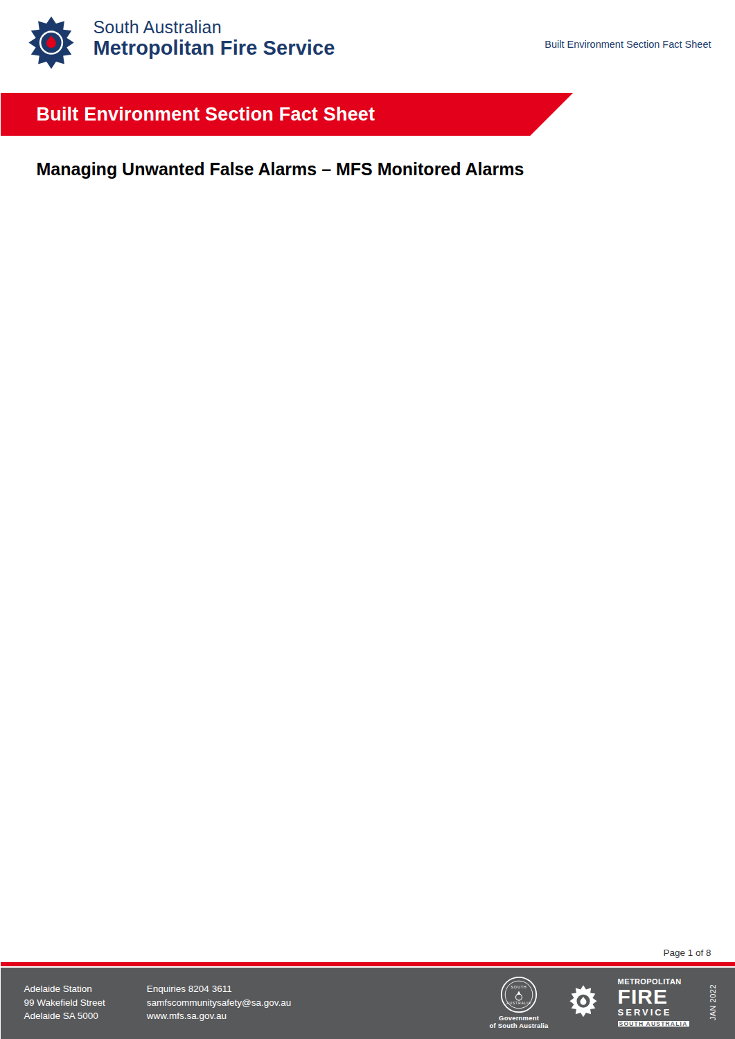South Australian
Metropolitan Fire Service
Built Environment Section Fact Sheet
Built Environment Section Fact Sheet
Managing Unwanted False Alarms – MFS Monitored Alarms
Page 1 of 8
Adelaide Station
99 Wakefield Street
Adelaide SA 5000
Enquiries 8204 3611
samfscommunitysafety@sa.gov.au
www.mfs.sa.gov.au
SOUTH AUSTRALIA
Government
of South Australia
METROPOLITAN
FIRE
SERVICE
SOUTH AUSTRALIA
JAN 2022